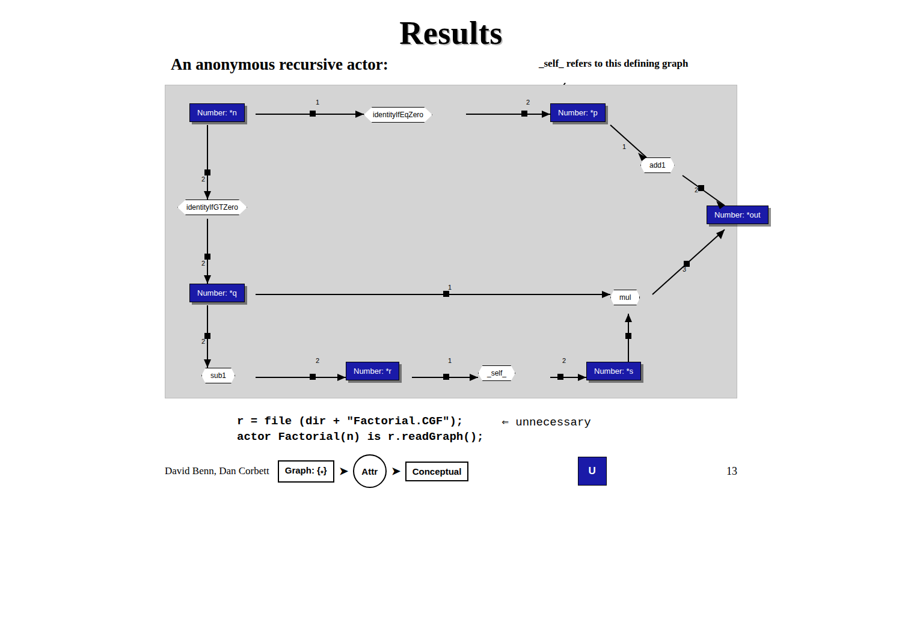Results
An anonymous recursive actor:
_self_ refers to this defining graph
Number: *n
Number: *p
Number: *out
Number: *q
Number: *r
Number: *s
identityIfEqZero
identityIfGTZero
add1
mul
sub1
_self_
1 2 1 2 2 2 2 2 1 2 1 3
r = file (dir + "Factorial.CGF");
actor Factorial(n) is r.readGraph();
⇐ unnecessary
David Benn, Dan Corbett Graph: {*} ➤ Attr ➤ Conceptual U 13